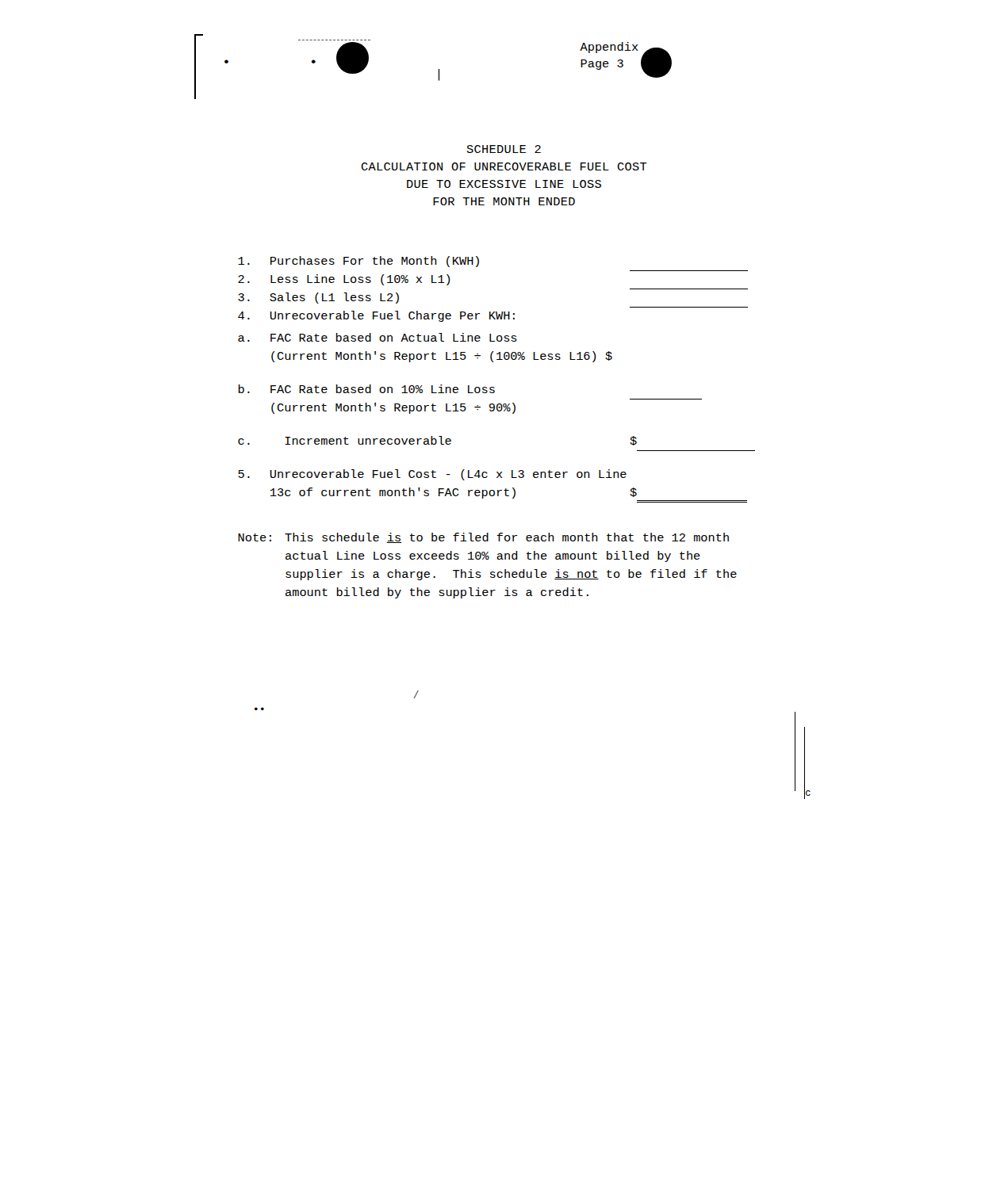• • •
∣
Appendix
Page 3
SCHEDULE 2
CALCULATION OF UNRECOVERABLE FUEL COST
DUE TO EXCESSIVE LINE LOSS
FOR THE MONTH ENDED
| 1. | Purchases For the Month (KWH) | |
| 2. | Less Line Loss (10% x L1) | |
| 3. | Sales (L1 less L2) | |
| 4. | Unrecoverable Fuel Charge Per KWH: |
| a. | FAC Rate based on Actual Line Loss (Current Month's Report L15 ÷ (100% Less L16) $ | |
| b. | FAC Rate based on 10% Line Loss (Current Month's Report L15 ÷ 90%) | |
| c. | Increment unrecoverable | $ |
| 5. | Unrecoverable Fuel Cost - (L4c x L3 enter on Line 13c of current month's FAC report) | $ |
Note: This schedule is to be filed for each month that the 12 month actual Line Loss exceeds 10% and the amount billed by the supplier is a charge. This schedule is not to be filed if the amount billed by the supplier is a credit.
⁄
••
c